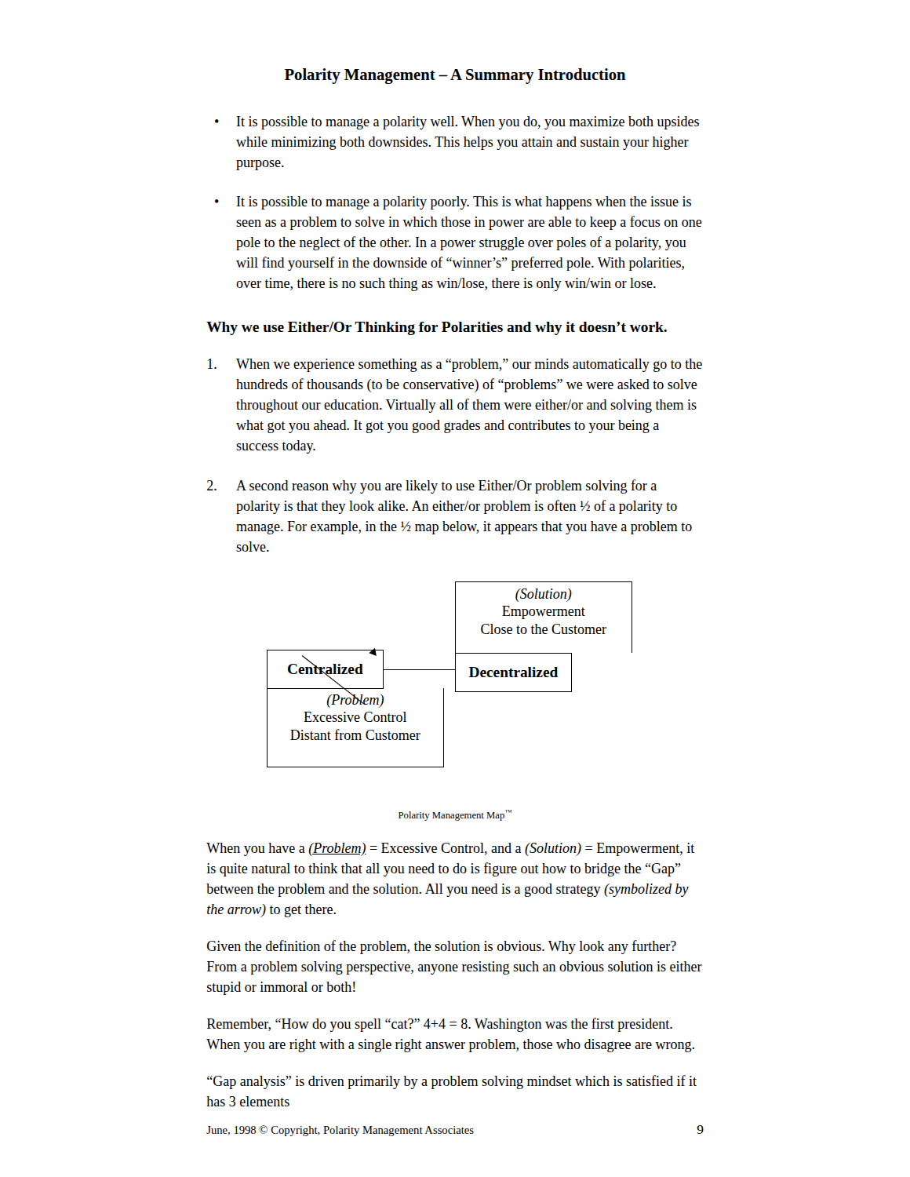Polarity Management – A Summary Introduction
It is possible to manage a polarity well. When you do, you maximize both upsides while minimizing both downsides. This helps you attain and sustain your higher purpose.
It is possible to manage a polarity poorly. This is what happens when the issue is seen as a problem to solve in which those in power are able to keep a focus on one pole to the neglect of the other. In a power struggle over poles of a polarity, you will find yourself in the downside of “winner’s” preferred pole. With polarities, over time, there is no such thing as win/lose, there is only win/win or lose.
Why we use Either/Or Thinking for Polarities and why it doesn’t work.
When we experience something as a “problem,” our minds automatically go to the hundreds of thousands (to be conservative) of “problems” we were asked to solve throughout our education. Virtually all of them were either/or and solving them is what got you ahead. It got you good grades and contributes to your being a success today.
A second reason why you are likely to use Either/Or problem solving for a polarity is that they look alike. An either/or problem is often ½ of a polarity to manage. For example, in the ½ map below, it appears that you have a problem to solve.
(Solution)
Empowerment
Close to the Customer
Decentralized
Centralized
(Problem)
Excessive Control
Distant from Customer
Polarity Management Map™
When you have a (Problem) = Excessive Control, and a (Solution) = Empowerment, it is quite natural to think that all you need to do is figure out how to bridge the “Gap” between the problem and the solution. All you need is a good strategy (symbolized by the arrow) to get there.
Given the definition of the problem, the solution is obvious. Why look any further? From a problem solving perspective, anyone resisting such an obvious solution is either stupid or immoral or both!
Remember, “How do you spell “cat?” 4+4 = 8. Washington was the first president. When you are right with a single right answer problem, those who disagree are wrong.
“Gap analysis” is driven primarily by a problem solving mindset which is satisfied if it has 3 elements
June, 1998 © Copyright, Polarity Management Associates 9